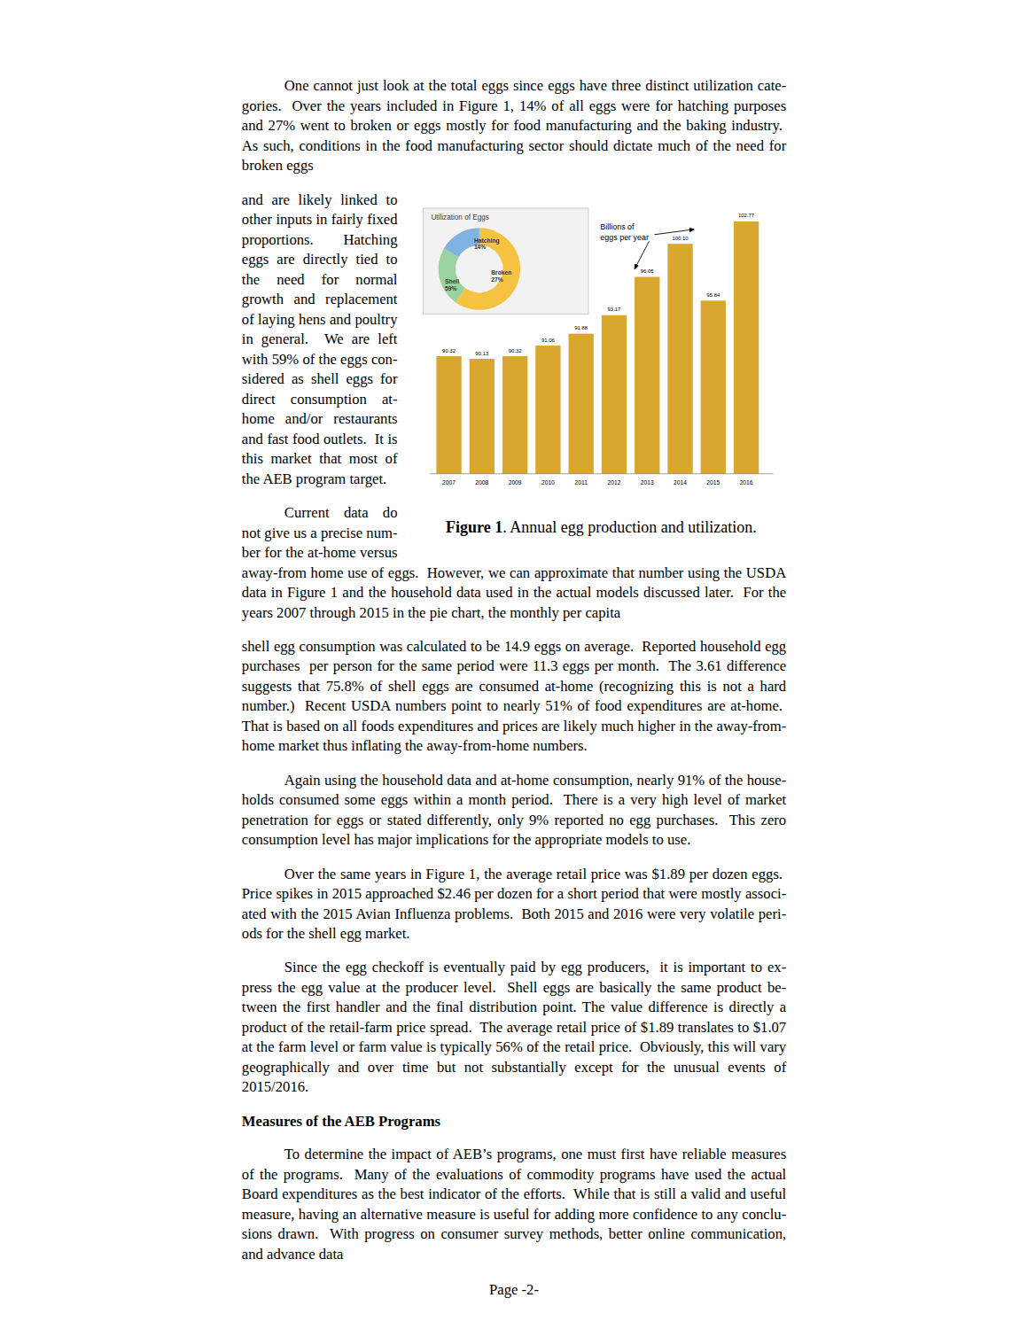One cannot just look at the total eggs since eggs have three distinct utilization categories. Over the years included in Figure 1, 14% of all eggs were for hatching purposes and 27% went to broken or eggs mostly for food manufacturing and the baking industry. As such, conditions in the food manufacturing sector should dictate much of the need for broken eggs
Utilization of Eggs Shell 59% Hatching 14% Broken 27% Billions of eggs per year 90.32 90.13 90.32 91.06 91.88 93.17 96.05 100.10 95.84 102.77 2007 2008 2009 2010 2011 2012 2013 2014 2015 2016
Figure 1. Annual egg production and utilization.
and are likely linked to other inputs in fairly fixed proportions. Hatching eggs are directly tied to the need for normal growth and replacement of laying hens and poultry in general. We are left with 59% of the eggs considered as shell eggs for direct consumption at-home and/or restaurants and fast food outlets. It is this market that most of the AEB program target.
Current data do not give us a precise number for the at-home versus away-from home use of eggs. However, we can approximate that number using the USDA data in Figure 1 and the household data used in the actual models discussed later. For the years 2007 through 2015 in the pie chart, the monthly per capita
shell egg consumption was calculated to be 14.9 eggs on average. Reported household egg purchases per person for the same period were 11.3 eggs per month. The 3.61 difference suggests that 75.8% of shell eggs are consumed at-home (recognizing this is not a hard number.) Recent USDA numbers point to nearly 51% of food expenditures are at-home. That is based on all foods expenditures and prices are likely much higher in the away-from-home market thus inflating the away-from-home numbers.
Again using the household data and at-home consumption, nearly 91% of the households consumed some eggs within a month period. There is a very high level of market penetration for eggs or stated differently, only 9% reported no egg purchases. This zero consumption level has major implications for the appropriate models to use.
Over the same years in Figure 1, the average retail price was $1.89 per dozen eggs. Price spikes in 2015 approached $2.46 per dozen for a short period that were mostly associated with the 2015 Avian Influenza problems. Both 2015 and 2016 were very volatile periods for the shell egg market.
Since the egg checkoff is eventually paid by egg producers, it is important to express the egg value at the producer level. Shell eggs are basically the same product between the first handler and the final distribution point. The value difference is directly a product of the retail-farm price spread. The average retail price of $1.89 translates to $1.07 at the farm level or farm value is typically 56% of the retail price. Obviously, this will vary geographically and over time but not substantially except for the unusual events of 2015/2016.
Measures of the AEB Programs
To determine the impact of AEB’s programs, one must first have reliable measures of the programs. Many of the evaluations of commodity programs have used the actual Board expenditures as the best indicator of the efforts. While that is still a valid and useful measure, having an alternative measure is useful for adding more confidence to any conclusions drawn. With progress on consumer survey methods, better online communication, and advance data
Page -2-